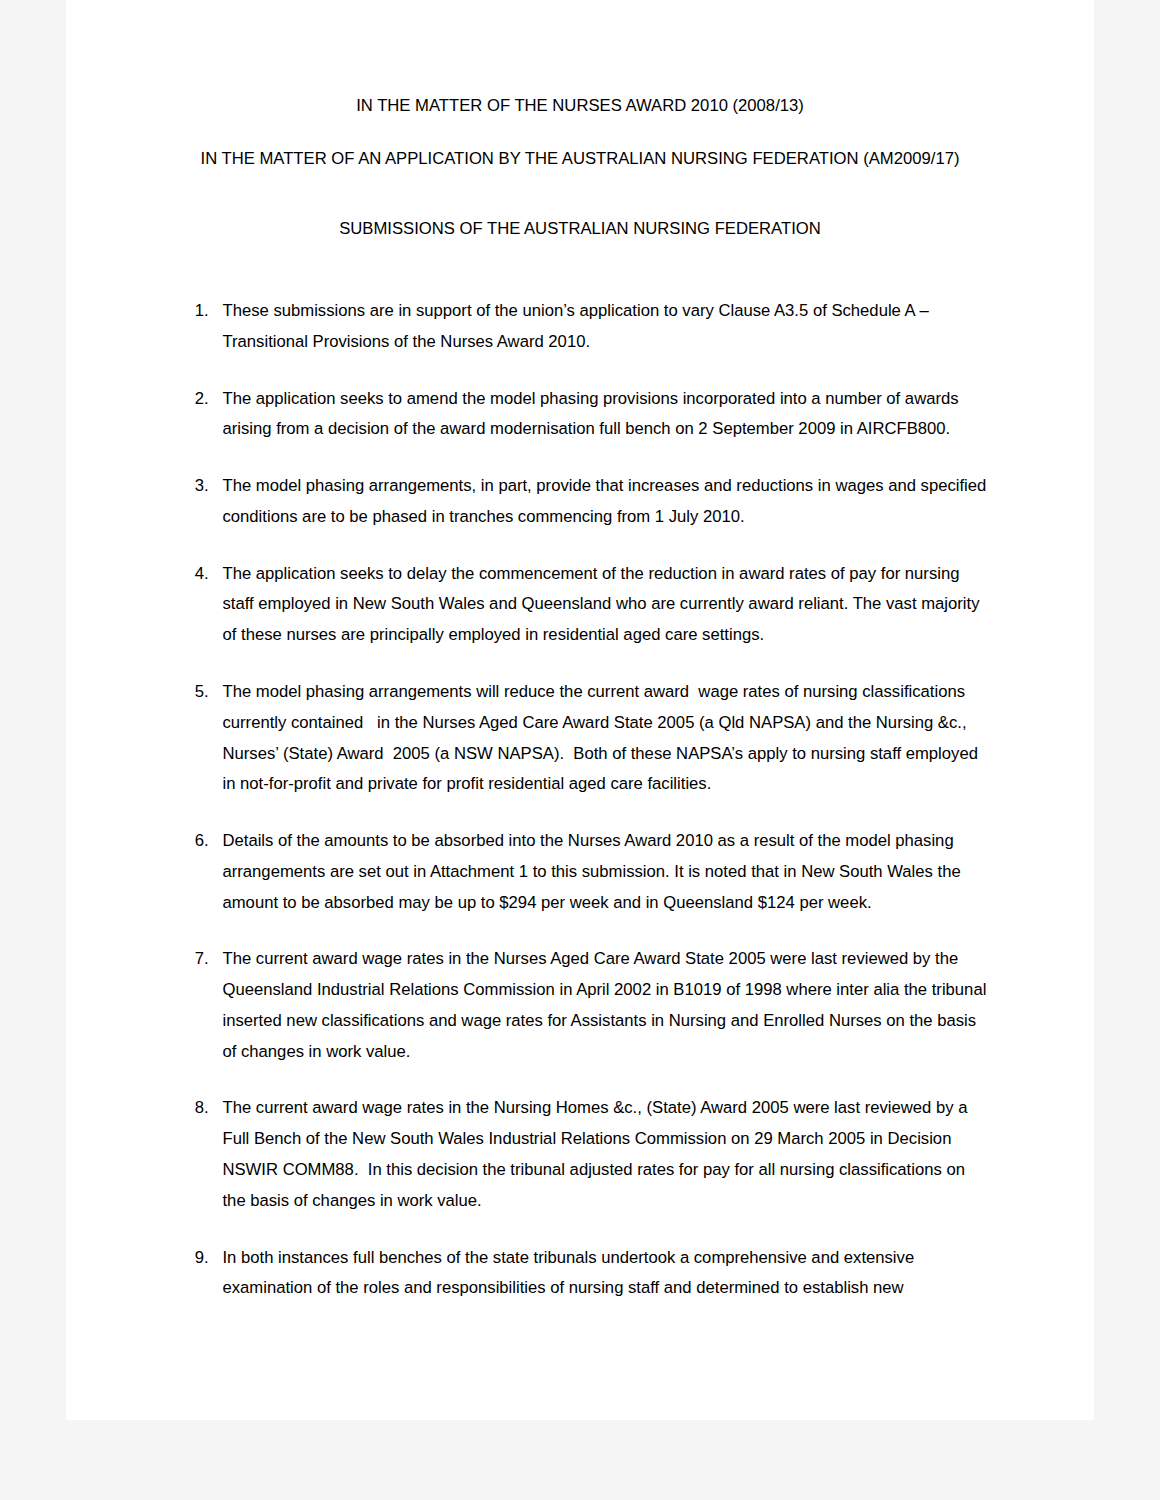IN THE MATTER OF THE NURSES AWARD 2010 (2008/13)
IN THE MATTER OF AN APPLICATION BY THE AUSTRALIAN NURSING FEDERATION (AM2009/17)
SUBMISSIONS OF THE AUSTRALIAN NURSING FEDERATION
These submissions are in support of the union’s application to vary Clause A3.5 of Schedule A – Transitional Provisions of the Nurses Award 2010.
The application seeks to amend the model phasing provisions incorporated into a number of awards arising from a decision of the award modernisation full bench on 2 September 2009 in AIRCFB800.
The model phasing arrangements, in part, provide that increases and reductions in wages and specified conditions are to be phased in tranches commencing from 1 July 2010.
The application seeks to delay the commencement of the reduction in award rates of pay for nursing staff employed in New South Wales and Queensland who are currently award reliant. The vast majority of these nurses are principally employed in residential aged care settings.
The model phasing arrangements will reduce the current award wage rates of nursing classifications currently contained in the Nurses Aged Care Award State 2005 (a Qld NAPSA) and the Nursing &c., Nurses’ (State) Award 2005 (a NSW NAPSA). Both of these NAPSA’s apply to nursing staff employed in not-for-profit and private for profit residential aged care facilities.
Details of the amounts to be absorbed into the Nurses Award 2010 as a result of the model phasing arrangements are set out in Attachment 1 to this submission. It is noted that in New South Wales the amount to be absorbed may be up to $294 per week and in Queensland $124 per week.
The current award wage rates in the Nurses Aged Care Award State 2005 were last reviewed by the Queensland Industrial Relations Commission in April 2002 in B1019 of 1998 where inter alia the tribunal inserted new classifications and wage rates for Assistants in Nursing and Enrolled Nurses on the basis of changes in work value.
The current award wage rates in the Nursing Homes &c., (State) Award 2005 were last reviewed by a Full Bench of the New South Wales Industrial Relations Commission on 29 March 2005 in Decision NSWIR COMM88. In this decision the tribunal adjusted rates for pay for all nursing classifications on the basis of changes in work value.
In both instances full benches of the state tribunals undertook a comprehensive and extensive examination of the roles and responsibilities of nursing staff and determined to establish new